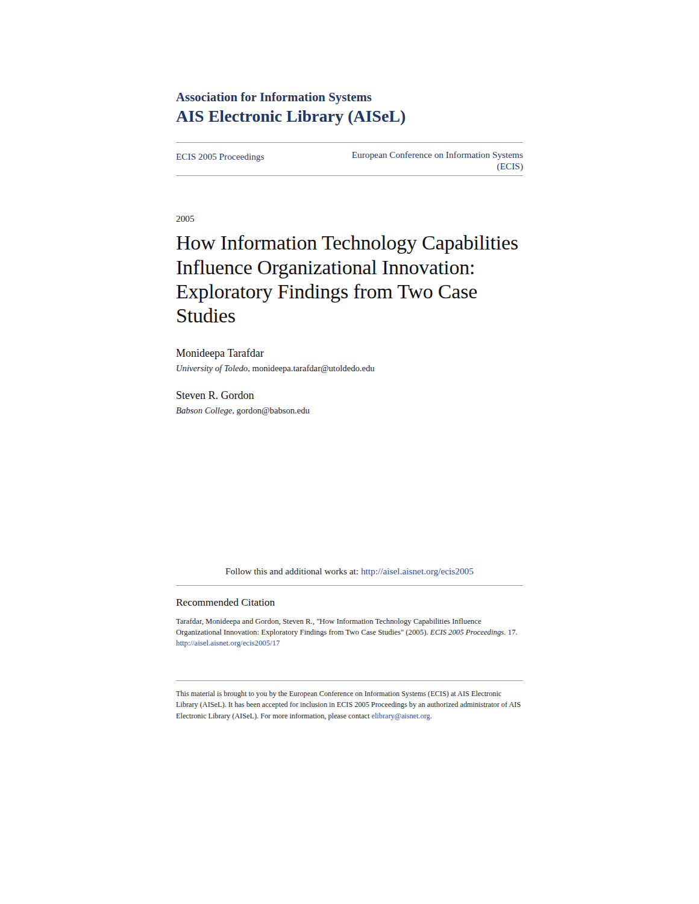Association for Information Systems
AIS Electronic Library (AISeL)
ECIS 2005 Proceedings
European Conference on Information Systems
(ECIS)
2005
How Information Technology Capabilities Influence Organizational Innovation: Exploratory Findings from Two Case Studies
Monideepa Tarafdar
University of Toledo, monideepa.tarafdar@utoldedo.edu
Steven R. Gordon
Babson College, gordon@babson.edu
Follow this and additional works at: http://aisel.aisnet.org/ecis2005
Recommended Citation
Tarafdar, Monideepa and Gordon, Steven R., "How Information Technology Capabilities Influence Organizational Innovation: Exploratory Findings from Two Case Studies" (2005). ECIS 2005 Proceedings. 17.
http://aisel.aisnet.org/ecis2005/17
This material is brought to you by the European Conference on Information Systems (ECIS) at AIS Electronic Library (AISeL). It has been accepted for inclusion in ECIS 2005 Proceedings by an authorized administrator of AIS Electronic Library (AISeL). For more information, please contact elibrary@aisnet.org.